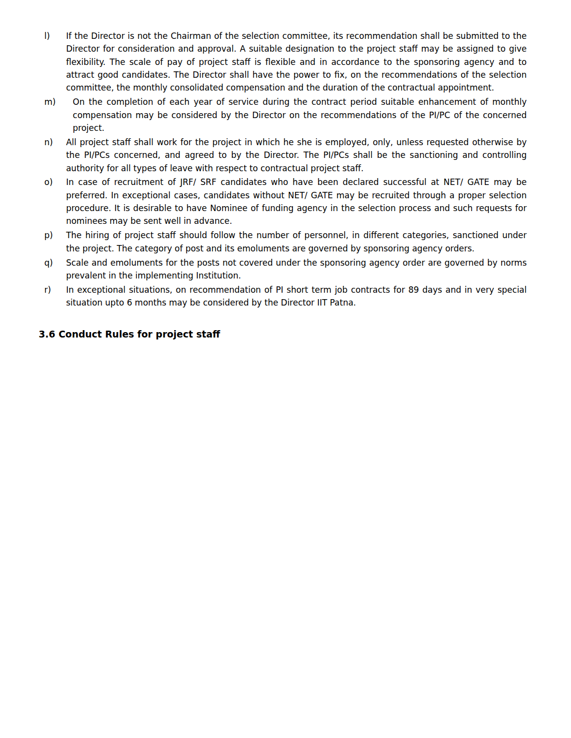l) If the Director is not the Chairman of the selection committee, its recommendation shall be submitted to the Director for consideration and approval. A suitable designation to the project staff may be assigned to give flexibility. The scale of pay of project staff is flexible and in accordance to the sponsoring agency and to attract good candidates. The Director shall have the power to fix, on the recommendations of the selection committee, the monthly consolidated compensation and the duration of the contractual appointment.
m) On the completion of each year of service during the contract period suitable enhancement of monthly compensation may be considered by the Director on the recommendations of the PI/PC of the concerned project.
n) All project staff shall work for the project in which he she is employed, only, unless requested otherwise by the PI/PCs concerned, and agreed to by the Director. The PI/PCs shall be the sanctioning and controlling authority for all types of leave with respect to contractual project staff.
o) In case of recruitment of JRF/ SRF candidates who have been declared successful at NET/ GATE may be preferred. In exceptional cases, candidates without NET/ GATE may be recruited through a proper selection procedure. It is desirable to have Nominee of funding agency in the selection process and such requests for nominees may be sent well in advance.
p) The hiring of project staff should follow the number of personnel, in different categories, sanctioned under the project. The category of post and its emoluments are governed by sponsoring agency orders.
q) Scale and emoluments for the posts not covered under the sponsoring agency order are governed by norms prevalent in the implementing Institution.
r) In exceptional situations, on recommendation of PI short term job contracts for 89 days and in very special situation upto 6 months may be considered by the Director IIT Patna.
3.6 Conduct Rules for project staff